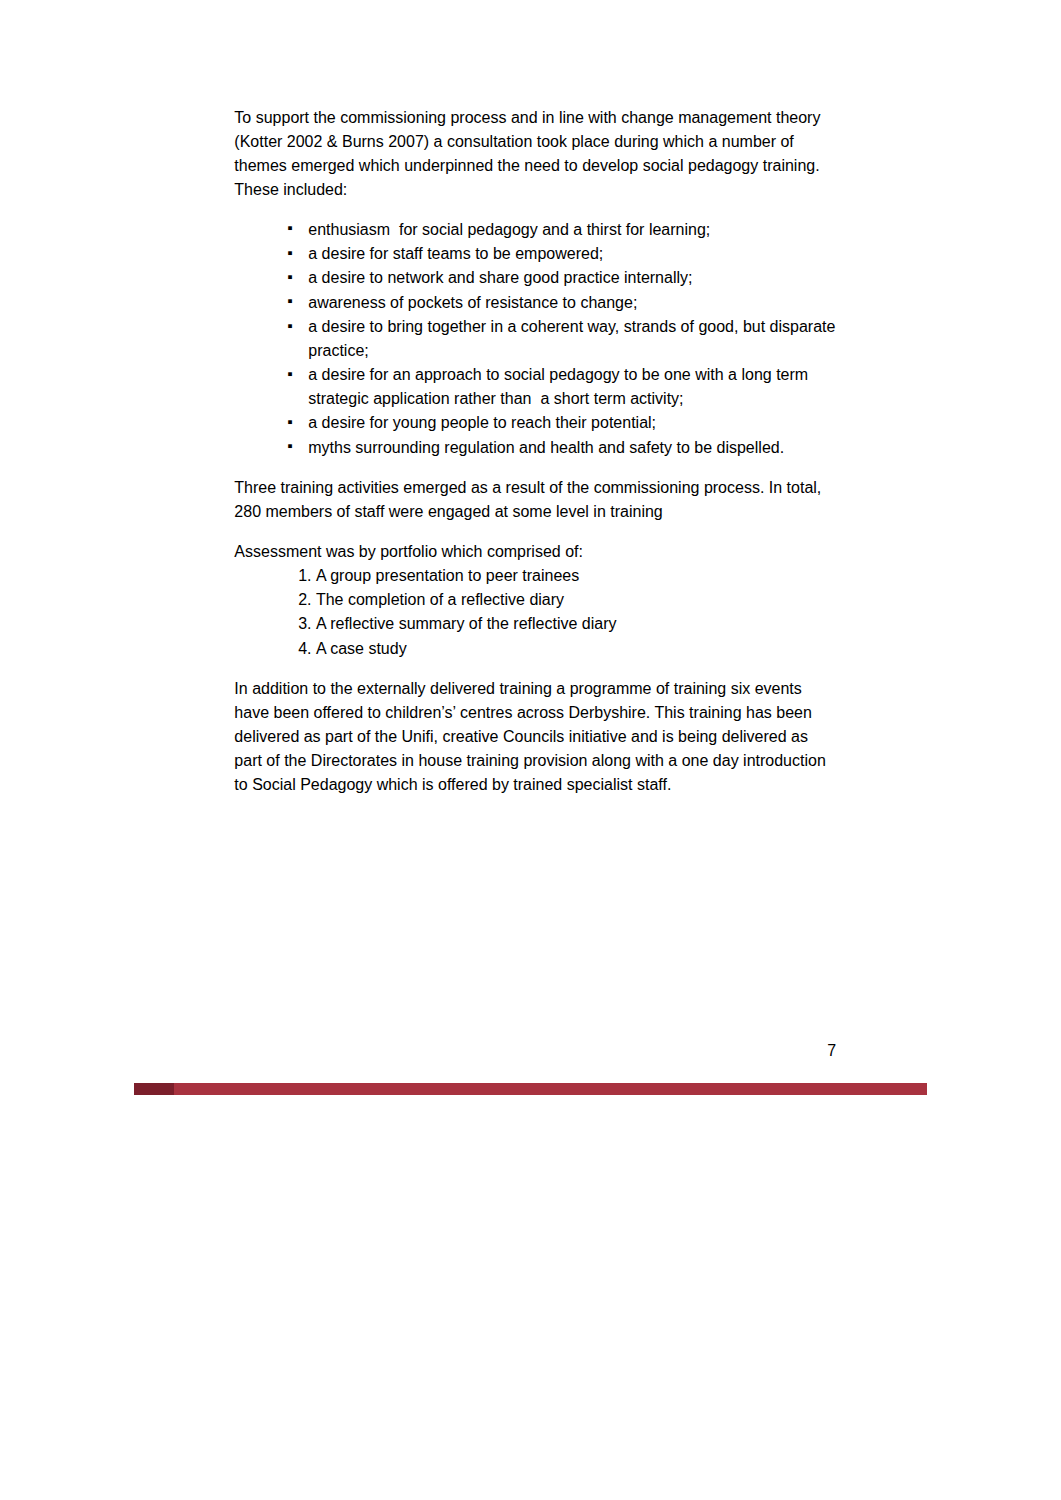To support the commissioning process and in line with change management theory (Kotter 2002 & Burns 2007) a consultation took place during which a number of themes emerged which underpinned the need to develop social pedagogy training. These included:
enthusiasm for social pedagogy and a thirst for learning;
a desire for staff teams to be empowered;
a desire to network and share good practice internally;
awareness of pockets of resistance to change;
a desire to bring together in a coherent way, strands of good, but disparate practice;
a desire for an approach to social pedagogy to be one with a long term strategic application rather than a short term activity;
a desire for young people to reach their potential;
myths surrounding regulation and health and safety to be dispelled.
Three training activities emerged as a result of the commissioning process. In total, 280 members of staff were engaged at some level in training
Assessment was by portfolio which comprised of:
A group presentation to peer trainees
The completion of a reflective diary
A reflective summary of the reflective diary
A case study
In addition to the externally delivered training a programme of training six events have been offered to children’s’ centres across Derbyshire. This training has been delivered as part of the Unifi, creative Councils initiative and is being delivered as part of the Directorates in house training provision along with a one day introduction to Social Pedagogy which is offered by trained specialist staff.
7